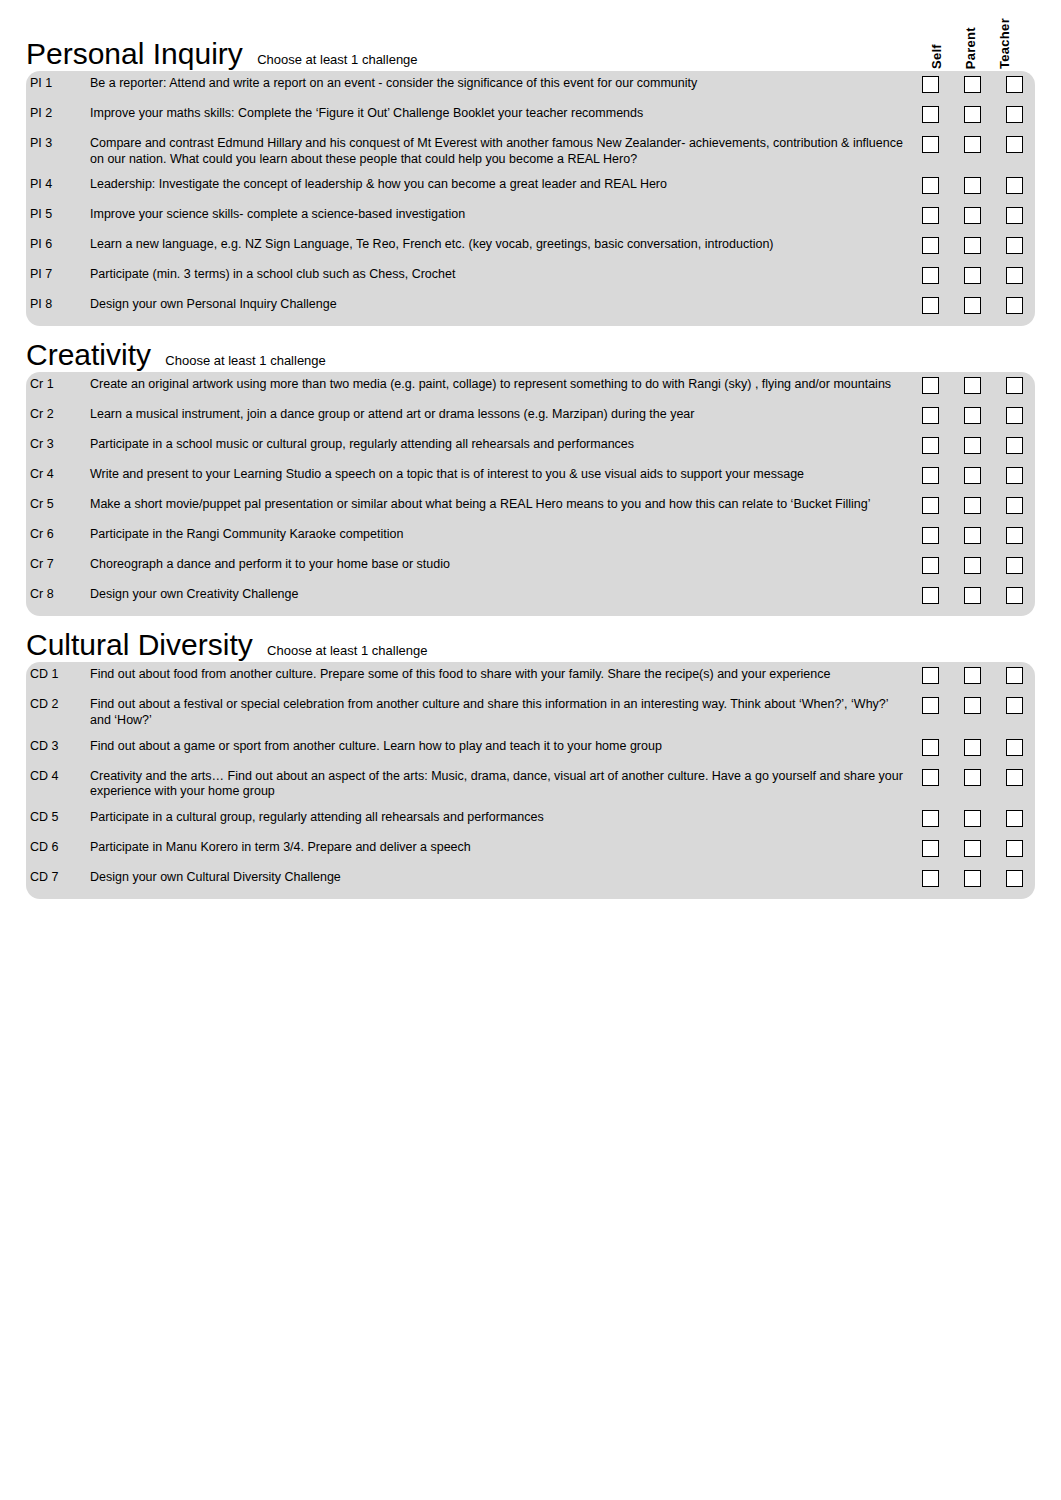Personal Inquiry Choose at least 1 challenge
Self Parent Teacher
| PI 1 | Be a reporter: Attend and write a report on an event - consider the significance of this event for our community | | | |
| PI 2 | Improve your maths skills: Complete the ‘Figure it Out’ Challenge Booklet your teacher recommends | | | |
| PI 3 | Compare and contrast Edmund Hillary and his conquest of Mt Everest with another famous New Zealander- achievements, contribution & influence on our nation. What could you learn about these people that could help you become a REAL Hero? | | | |
| PI 4 | Leadership: Investigate the concept of leadership & how you can become a great leader and REAL Hero | | | |
| PI 5 | Improve your science skills- complete a science-based investigation | | | |
| PI 6 | Learn a new language, e.g. NZ Sign Language, Te Reo, French etc. (key vocab, greetings, basic conversation, introduction) | | | |
| PI 7 | Participate (min. 3 terms) in a school club such as Chess, Crochet | | | |
| PI 8 | Design your own Personal Inquiry Challenge | | | |
Creativity Choose at least 1 challenge
| Cr 1 | Create an original artwork using more than two media (e.g. paint, collage) to represent something to do with Rangi (sky) , flying and/or mountains | | | |
| Cr 2 | Learn a musical instrument, join a dance group or attend art or drama lessons (e.g. Marzipan) during the year | | | |
| Cr 3 | Participate in a school music or cultural group, regularly attending all rehearsals and performances | | | |
| Cr 4 | Write and present to your Learning Studio a speech on a topic that is of interest to you & use visual aids to support your message | | | |
| Cr 5 | Make a short movie/puppet pal presentation or similar about what being a REAL Hero means to you and how this can relate to ‘Bucket Filling’ | | | |
| Cr 6 | Participate in the Rangi Community Karaoke competition | | | |
| Cr 7 | Choreograph a dance and perform it to your home base or studio | | | |
| Cr 8 | Design your own Creativity Challenge | | | |
Cultural Diversity Choose at least 1 challenge
| CD 1 | Find out about food from another culture. Prepare some of this food to share with your family. Share the recipe(s) and your experience | | | |
| CD 2 | Find out about a festival or special celebration from another culture and share this information in an interesting way. Think about ‘When?’, ‘Why?’ and ‘How?’ | | | |
| CD 3 | Find out about a game or sport from another culture. Learn how to play and teach it to your home group | | | |
| CD 4 | Creativity and the arts… Find out about an aspect of the arts: Music, drama, dance, visual art of another culture. Have a go yourself and share your experience with your home group | | | |
| CD 5 | Participate in a cultural group, regularly attending all rehearsals and performances | | | |
| CD 6 | Participate in Manu Korero in term 3/4. Prepare and deliver a speech | | | |
| CD 7 | Design your own Cultural Diversity Challenge | | | |